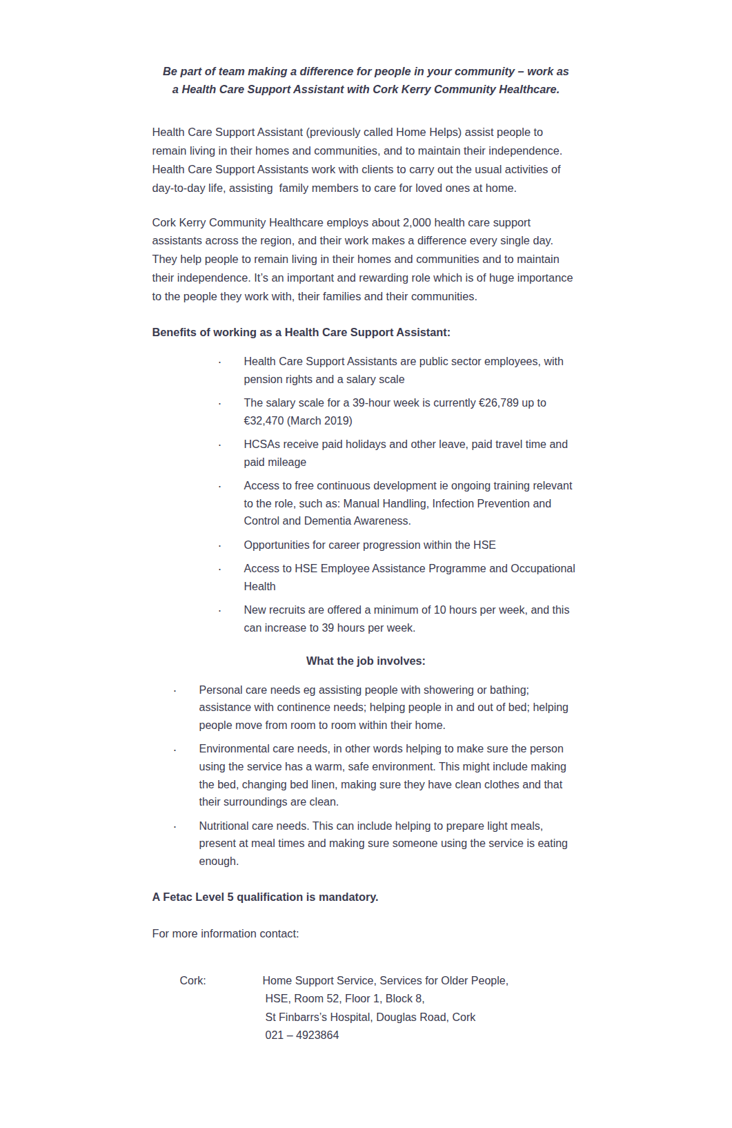Be part of team making a difference for people in your community – work as a Health Care Support Assistant with Cork Kerry Community Healthcare.
Health Care Support Assistant (previously called Home Helps) assist people to remain living in their homes and communities, and to maintain their independence.
Health Care Support Assistants work with clients to carry out the usual activities of day-to-day life, assisting family members to care for loved ones at home.
Cork Kerry Community Healthcare employs about 2,000 health care support assistants across the region, and their work makes a difference every single day. They help people to remain living in their homes and communities and to maintain their independence. It’s an important and rewarding role which is of huge importance to the people they work with, their families and their communities.
Benefits of working as a Health Care Support Assistant:
Health Care Support Assistants are public sector employees, with pension rights and a salary scale
The salary scale for a 39-hour week is currently €26,789 up to €32,470 (March 2019)
HCSAs receive paid holidays and other leave, paid travel time and paid mileage
Access to free continuous development ie ongoing training relevant to the role, such as: Manual Handling, Infection Prevention and Control and Dementia Awareness.
Opportunities for career progression within the HSE
Access to HSE Employee Assistance Programme and Occupational Health
New recruits are offered a minimum of 10 hours per week, and this can increase to 39 hours per week.
What the job involves:
Personal care needs eg assisting people with showering or bathing; assistance with continence needs; helping people in and out of bed; helping people move from room to room within their home.
Environmental care needs, in other words helping to make sure the person using the service has a warm, safe environment. This might include making the bed, changing bed linen, making sure they have clean clothes and that their surroundings are clean.
Nutritional care needs. This can include helping to prepare light meals, present at meal times and making sure someone using the service is eating enough.
A Fetac Level 5 qualification is mandatory.
For more information contact:
Cork:
Home Support Service, Services for Older People,
HSE, Room 52, Floor 1, Block 8,
St Finbarrs’s Hospital, Douglas Road, Cork
021 – 4923864